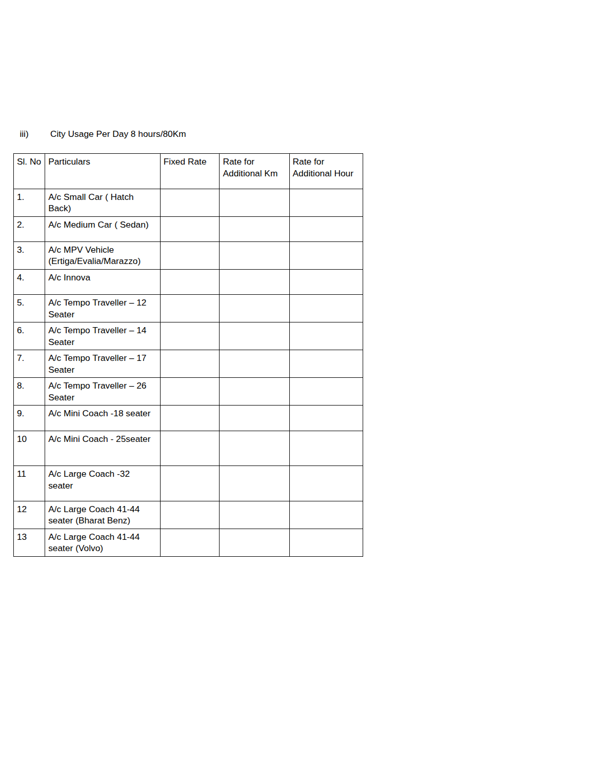iii) City Usage Per Day 8 hours/80Km
| Sl. No | Particulars | Fixed Rate | Rate for Additional Km | Rate for Additional Hour |
| --- | --- | --- | --- | --- |
| 1. | A/c Small Car ( Hatch Back) | | | |
| 2. | A/c Medium Car ( Sedan) | | | |
| 3. | A/c MPV Vehicle (Ertiga/Evalia/Marazzo) | | | |
| 4. | A/c Innova | | | |
| 5. | A/c Tempo Traveller – 12 Seater | | | |
| 6. | A/c Tempo Traveller – 14 Seater | | | |
| 7. | A/c Tempo Traveller – 17 Seater | | | |
| 8. | A/c Tempo Traveller – 26 Seater | | | |
| 9. | A/c Mini Coach -18 seater | | | |
| 10 | A/c Mini Coach - 25seater | | | |
| 11 | A/c Large Coach -32 seater | | | |
| 12 | A/c Large Coach 41-44 seater (Bharat Benz) | | | |
| 13 | A/c Large Coach 41-44 seater (Volvo) | | | |